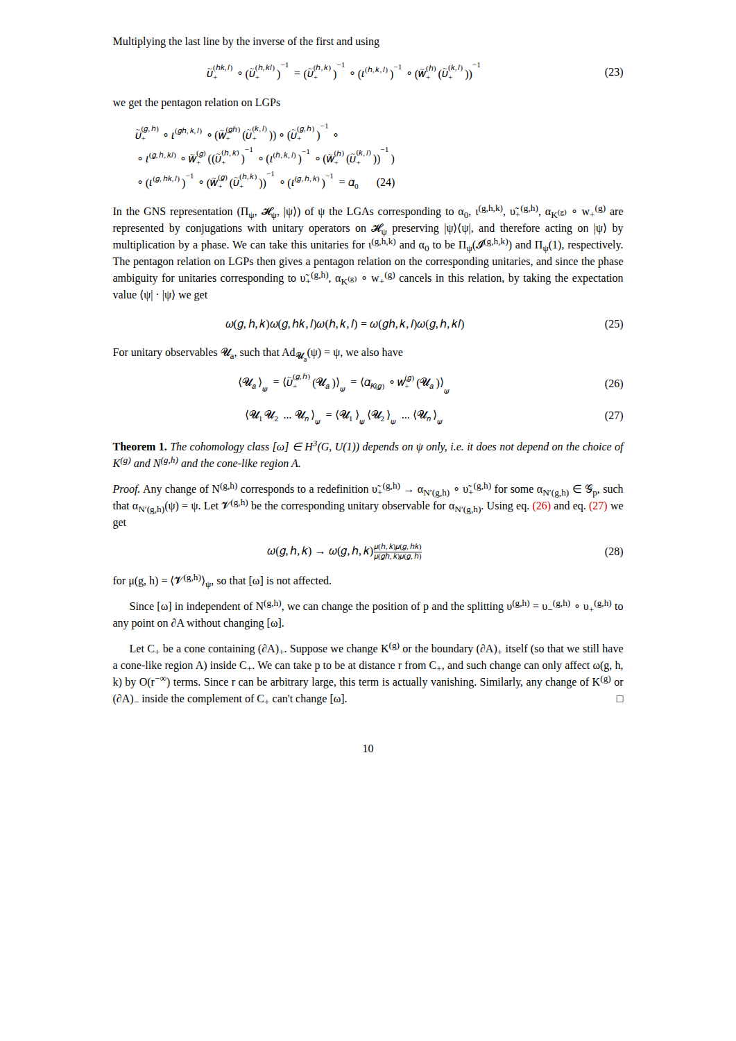Multiplying the last line by the inverse of the first and using
υ~+(hk,l) ∘ (υ~+(h,kl))−1 = (υ~+(h,k))−1 ∘ (ι(h,k,l))−1 ∘ (w~+(h)(υ~+(k,l)))−1
(23)
we get the pentagon relation on LGPs
υ~+(g,h) ∘ ι(gh,k,l) ∘ (w~+(gh)(υ~+(k,l))) ∘ (υ~+(g,h))−1 ∘
∘ ι(g,h,kl) ∘ w~+(g) ( (υ~+(h,k))−1 ∘ (ι(h,k,l))−1 ∘ (w~+(h)(υ~+(k,l)))−1 )
∘ (ι(g,hk,l))−1 ∘ (w~+(g)(υ~+(h,k)))−1 ∘ (ι(g,h,k))−1 = α0 (24)
In the GNS representation (Πψ, 𝓗ψ, |ψ⟩) of ψ the LGAs corresponding to α0, ι(g,h,k), υ̃+(g,h), αK(g) ∘ w+(g) are represented by conjugations with unitary operators on 𝓗ψ preserving |ψ⟩⟨ψ|, and therefore acting on |ψ⟩ by multiplication by a phase. We can take this unitaries for ι(g,h,k) and α0 to be Πψ(𝓘(g,h,k)) and Πψ(1), respectively. The pentagon relation on LGPs then gives a pentagon relation on the corresponding unitaries, and since the phase ambiguity for unitaries corresponding to υ̃+(g,h), αK(g) ∘ w+(g) cancels in this relation, by taking the expectation value ⟨ψ| · |ψ⟩ we get
ω(g,h,k) ω(g,hk,l) ω(h,k,l) = ω(gh,k,l) ω(g,h,kl)
(25)
For unitary observables 𝓤a, such that Ad𝓤a(ψ) = ψ, we also have
⟨𝓤a⟩ψ = ⟨υ~+(g,h)(𝓤a)⟩ψ = ⟨αK(g)∘w+(g)(𝓤a)⟩ψ
(26)
⟨𝓤1𝓤2...𝓤n⟩ψ = ⟨𝓤1⟩ψ ⟨𝓤2⟩ψ ... ⟨𝓤n⟩ψ
(27)
Theorem 1. The cohomology class [ω] ∈ H3(G, U(1)) depends on ψ only, i.e. it does not depend on the choice of K(g) and N(g,h) and the cone-like region A.
Proof. Any change of N(g,h) corresponds to a redefinition υ̃+(g,h) → αN′(g,h) ∘ υ̃+(g,h) for some αN′(g,h) ∈ 𝒢p, such that αN′(g,h)(ψ) = ψ. Let 𝓥(g,h) be the corresponding unitary observable for αN′(g,h). Using eq. (26) and eq. (27) we get
ω(g,h,k) → ω(g,h,k) μ(h,k)μ(g,hk) μ(gh,k)μ(g,h)
(28)
for μ(g, h) = ⟨𝓥(g,h)⟩ψ, so that [ω] is not affected.
Since [ω] in independent of N(g,h), we can change the position of p and the splitting υ(g,h) = υ−(g,h) ∘ υ+(g,h) to any point on ∂A without changing [ω].
Let C+ be a cone containing (∂A)+. Suppose we change K(g) or the boundary (∂A)+ itself (so that we still have a cone-like region A) inside C+. We can take p to be at distance r from C+, and such change can only affect ω(g, h, k) by O(r−∞) terms. Since r can be arbitrary large, this term is actually vanishing. Similarly, any change of K(g) or (∂A)− inside the complement of C+ can't change [ω]. □
10